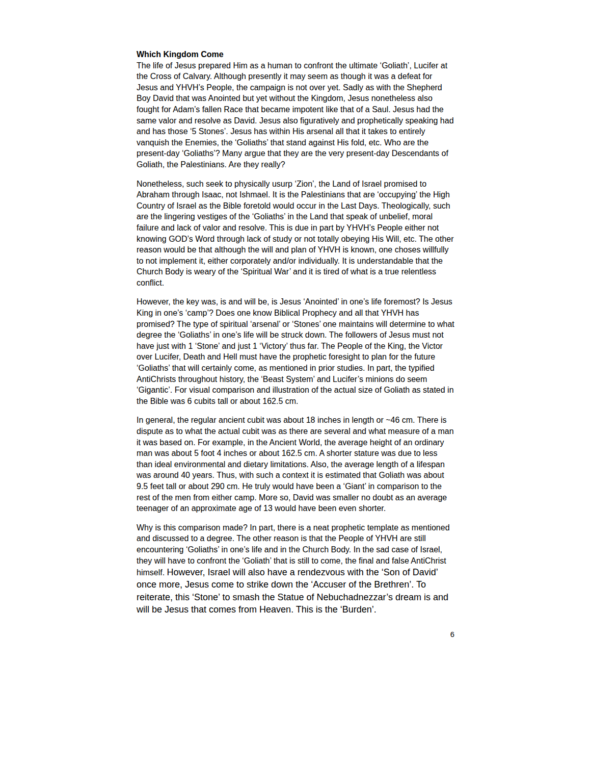Which Kingdom Come
The life of Jesus prepared Him as a human to confront the ultimate ‘Goliath’, Lucifer at the Cross of Calvary. Although presently it may seem as though it was a defeat for Jesus and YHVH’s People, the campaign is not over yet. Sadly as with the Shepherd Boy David that was Anointed but yet without the Kingdom, Jesus nonetheless also fought for Adam’s fallen Race that became impotent like that of a Saul. Jesus had the same valor and resolve as David. Jesus also figuratively and prophetically speaking had and has those ‘5 Stones’. Jesus has within His arsenal all that it takes to entirely vanquish the Enemies, the ‘Goliaths’ that stand against His fold, etc. Who are the present-day ‘Goliaths’? Many argue that they are the very present-day Descendants of Goliath, the Palestinians. Are they really?
Nonetheless, such seek to physically usurp ‘Zion’, the Land of Israel promised to Abraham through Isaac, not Ishmael. It is the Palestinians that are ‘occupying’ the High Country of Israel as the Bible foretold would occur in the Last Days. Theologically, such are the lingering vestiges of the ‘Goliaths’ in the Land that speak of unbelief, moral failure and lack of valor and resolve. This is due in part by YHVH’s People either not knowing GOD’s Word through lack of study or not totally obeying His Will, etc. The other reason would be that although the will and plan of YHVH is known, one choses willfully to not implement it, either corporately and/or individually. It is understandable that the Church Body is weary of the ‘Spiritual War’ and it is tired of what is a true relentless conflict.
However, the key was, is and will be, is Jesus ‘Anointed’ in one’s life foremost? Is Jesus King in one’s ‘camp’? Does one know Biblical Prophecy and all that YHVH has promised? The type of spiritual ‘arsenal’ or ‘Stones’ one maintains will determine to what degree the ‘Goliaths’ in one’s life will be struck down. The followers of Jesus must not have just with 1 ‘Stone’ and just 1 ‘Victory’ thus far. The People of the King, the Victor over Lucifer, Death and Hell must have the prophetic foresight to plan for the future ‘Goliaths’ that will certainly come, as mentioned in prior studies. In part, the typified AntiChrists throughout history, the ‘Beast System’ and Lucifer’s minions do seem ‘Gigantic’. For visual comparison and illustration of the actual size of Goliath as stated in the Bible was 6 cubits tall or about 162.5 cm.
In general, the regular ancient cubit was about 18 inches in length or ~46 cm. There is dispute as to what the actual cubit was as there are several and what measure of a man it was based on. For example, in the Ancient World, the average height of an ordinary man was about 5 foot 4 inches or about 162.5 cm. A shorter stature was due to less than ideal environmental and dietary limitations. Also, the average length of a lifespan was around 40 years. Thus, with such a context it is estimated that Goliath was about 9.5 feet tall or about 290 cm. He truly would have been a ‘Giant’ in comparison to the rest of the men from either camp. More so, David was smaller no doubt as an average teenager of an approximate age of 13 would have been even shorter.
Why is this comparison made? In part, there is a neat prophetic template as mentioned and discussed to a degree. The other reason is that the People of YHVH are still encountering ‘Goliaths’ in one’s life and in the Church Body. In the sad case of Israel, they will have to confront the ‘Goliath’ that is still to come, the final and false AntiChrist himself. However, Israel will also have a rendezvous with the ‘Son of David’ once more, Jesus come to strike down the ‘Accuser of the Brethren’. To reiterate, this ‘Stone’ to smash the Statue of Nebuchadnezzar’s dream is and will be Jesus that comes from Heaven. This is the ‘Burden’.
6